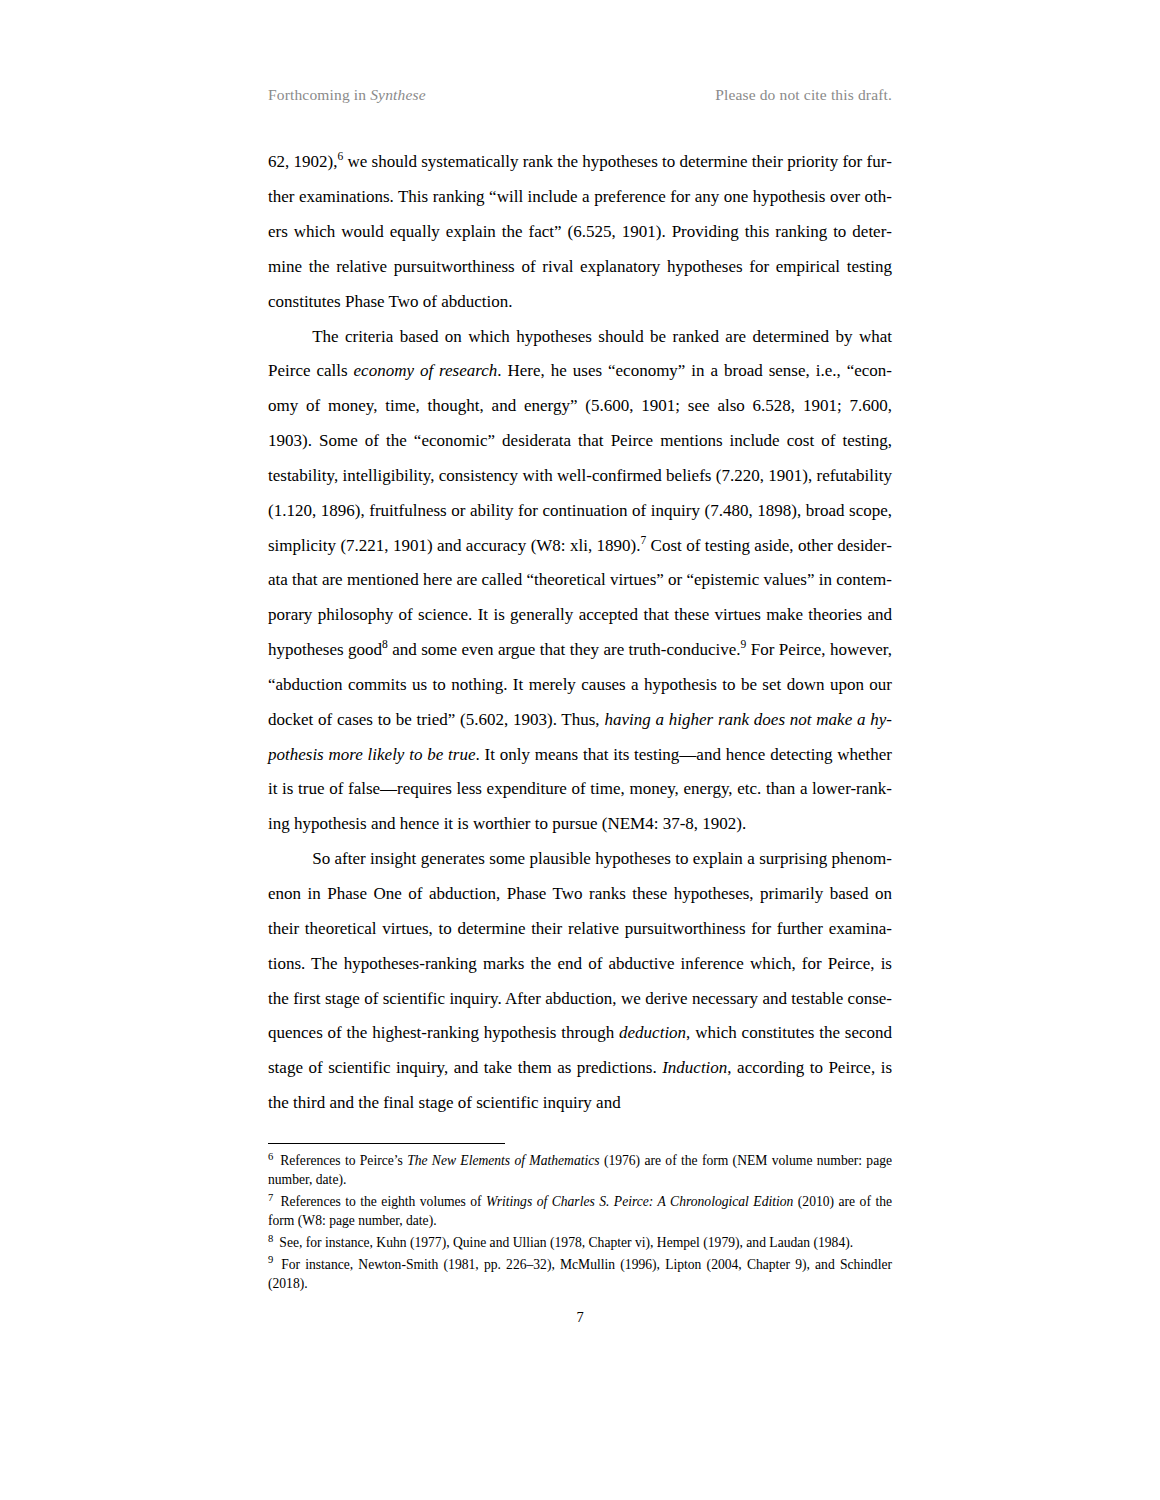Forthcoming in Synthese Please do not cite this draft.
62, 1902),6 we should systematically rank the hypotheses to determine their priority for further examinations. This ranking “will include a preference for any one hypothesis over others which would equally explain the fact” (6.525, 1901). Providing this ranking to determine the relative pursuitworthiness of rival explanatory hypotheses for empirical testing constitutes Phase Two of abduction.
The criteria based on which hypotheses should be ranked are determined by what Peirce calls economy of research. Here, he uses “economy” in a broad sense, i.e., “economy of money, time, thought, and energy” (5.600, 1901; see also 6.528, 1901; 7.600, 1903). Some of the “economic” desiderata that Peirce mentions include cost of testing, testability, intelligibility, consistency with well-confirmed beliefs (7.220, 1901), refutability (1.120, 1896), fruitfulness or ability for continuation of inquiry (7.480, 1898), broad scope, simplicity (7.221, 1901) and accuracy (W8: xli, 1890).7 Cost of testing aside, other desiderata that are mentioned here are called “theoretical virtues” or “epistemic values” in contemporary philosophy of science. It is generally accepted that these virtues make theories and hypotheses good8 and some even argue that they are truth-conducive.9 For Peirce, however, “abduction commits us to nothing. It merely causes a hypothesis to be set down upon our docket of cases to be tried” (5.602, 1903). Thus, having a higher rank does not make a hypothesis more likely to be true. It only means that its testing—and hence detecting whether it is true of false—requires less expenditure of time, money, energy, etc. than a lower-ranking hypothesis and hence it is worthier to pursue (NEM4: 37-8, 1902).
So after insight generates some plausible hypotheses to explain a surprising phenomenon in Phase One of abduction, Phase Two ranks these hypotheses, primarily based on their theoretical virtues, to determine their relative pursuitworthiness for further examinations. The hypotheses-ranking marks the end of abductive inference which, for Peirce, is the first stage of scientific inquiry. After abduction, we derive necessary and testable consequences of the highest-ranking hypothesis through deduction, which constitutes the second stage of scientific inquiry, and take them as predictions. Induction, according to Peirce, is the third and the final stage of scientific inquiry and
6 References to Peirce’s The New Elements of Mathematics (1976) are of the form (NEM volume number: page number, date).
7 References to the eighth volumes of Writings of Charles S. Peirce: A Chronological Edition (2010) are of the form (W8: page number, date).
8 See, for instance, Kuhn (1977), Quine and Ullian (1978, Chapter vi), Hempel (1979), and Laudan (1984).
9 For instance, Newton-Smith (1981, pp. 226–32), McMullin (1996), Lipton (2004, Chapter 9), and Schindler (2018).
7